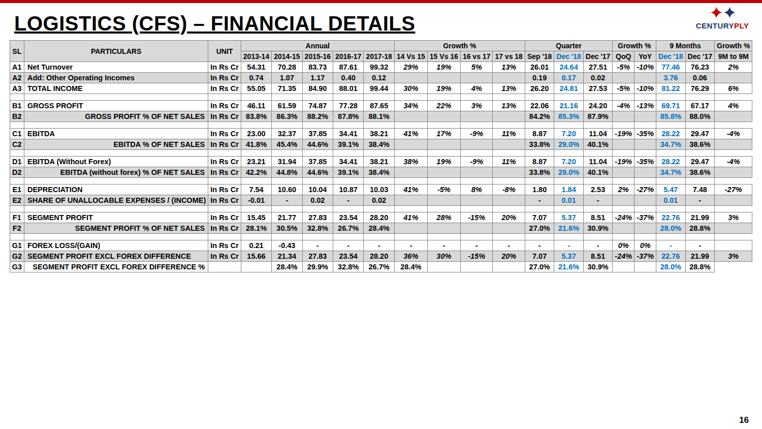✦✦
CENTURYPLY
LOGISTICS (CFS) – FINANCIAL DETAILS
| SL | PARTICULARS | UNIT | Annual | Growth % | Quarter | Growth % | 9 Months | Growth % |
| --- | --- | --- | --- | --- | --- | --- | --- | --- |
| 2013-14 | 2014-15 | 2015-16 | 2016-17 | 2017-18 | 14 Vs 15 | 15 Vs 16 | 16 vs 17 | 17 vs 18 | Sep '18 | Dec '18 | Dec '17 | QoQ | YoY | Dec '18 | Dec '17 | 9M to 9M |
| A1 | Net Turnover | In Rs Cr | 54.31 | 70.28 | 83.73 | 87.61 | 99.32 | 29% | 19% | 5% | 13% | 26.01 | 24.64 | 27.51 | -5% | -10% | 77.46 | 76.23 | 2% |
| A2 | Add: Other Operating Incomes | In Rs Cr | 0.74 | 1.07 | 1.17 | 0.40 | 0.12 | | | | | 0.19 | 0.17 | 0.02 | | | 3.76 | 0.06 | |
| A3 | TOTAL INCOME | In Rs Cr | 55.05 | 71.35 | 84.90 | 88.01 | 99.44 | 30% | 19% | 4% | 13% | 26.20 | 24.81 | 27.53 | -5% | -10% | 81.22 | 76.29 | 6% |
| B1 | GROSS PROFIT | In Rs Cr | 46.11 | 61.59 | 74.87 | 77.28 | 87.65 | 34% | 22% | 3% | 13% | 22.06 | 21.16 | 24.20 | -4% | -13% | 69.71 | 67.17 | 4% |
| B2 | GROSS PROFIT % OF NET SALES | In Rs Cr | 83.8% | 86.3% | 88.2% | 87.8% | 88.1% | | | | | 84.2% | 85.3% | 87.9% | | | 85.8% | 88.0% | |
| C1 | EBITDA | In Rs Cr | 23.00 | 32.37 | 37.85 | 34.41 | 38.21 | 41% | 17% | -9% | 11% | 8.87 | 7.20 | 11.04 | -19% | -35% | 28.22 | 29.47 | -4% |
| C2 | EBITDA % OF NET SALES | In Rs Cr | 41.8% | 45.4% | 44.6% | 39.1% | 38.4% | | | | | 33.8% | 29.0% | 40.1% | | | 34.7% | 38.6% | |
| D1 | EBITDA (Without Forex) | In Rs Cr | 23.21 | 31.94 | 37.85 | 34.41 | 38.21 | 38% | 19% | -9% | 11% | 8.87 | 7.20 | 11.04 | -19% | -35% | 28.22 | 29.47 | -4% |
| D2 | EBITDA (without forex) % OF NET SALES | In Rs Cr | 42.2% | 44.8% | 44.6% | 39.1% | 38.4% | | | | | 33.8% | 29.0% | 40.1% | | | 34.7% | 38.6% | |
| E1 | DEPRECIATION | In Rs Cr | 7.54 | 10.60 | 10.04 | 10.87 | 10.03 | 41% | -5% | 8% | -8% | 1.80 | 1.84 | 2.53 | 2% | -27% | 5.47 | 7.48 | -27% |
| E2 | SHARE OF UNALLOCABLE EXPENSES / (INCOME) | In Rs Cr | -0.01 | - | 0.02 | - | 0.02 | | | | | - | 0.01 | - | | | 0.01 | - | |
| F1 | SEGMENT PROFIT | In Rs Cr | 15.45 | 21.77 | 27.83 | 23.54 | 28.20 | 41% | 28% | -15% | 20% | 7.07 | 5.37 | 8.51 | -24% | -37% | 22.76 | 21.99 | 3% |
| F2 | SEGMENT PROFIT % OF NET SALES | In Rs Cr | 28.1% | 30.5% | 32.8% | 26.7% | 28.4% | | | | | 27.0% | 21.6% | 30.9% | | | 28.0% | 28.8% | |
| G1 | FOREX LOSS/(GAIN) | In Rs Cr | 0.21 | -0.43 | - | - | - | - | - | - | - | - | - | - | 0% | 0% | - | - | |
| G2 | SEGMENT PROFIT EXCL FOREX DIFFERENCE | In Rs Cr | 15.66 | 21.34 | 27.83 | 23.54 | 28.20 | 36% | 30% | -15% | 20% | 7.07 | 5.37 | 8.51 | -24% | -37% | 22.76 | 21.99 | 3% |
| G3 | SEGMENT PROFIT EXCL FOREX DIFFERENCE % | | | 28.4% | 29.9% | 32.8% | 26.7% | 28.4% | | | | 27.0% | 21.6% | 30.9% | | | 28.0% | 28.8% |
16